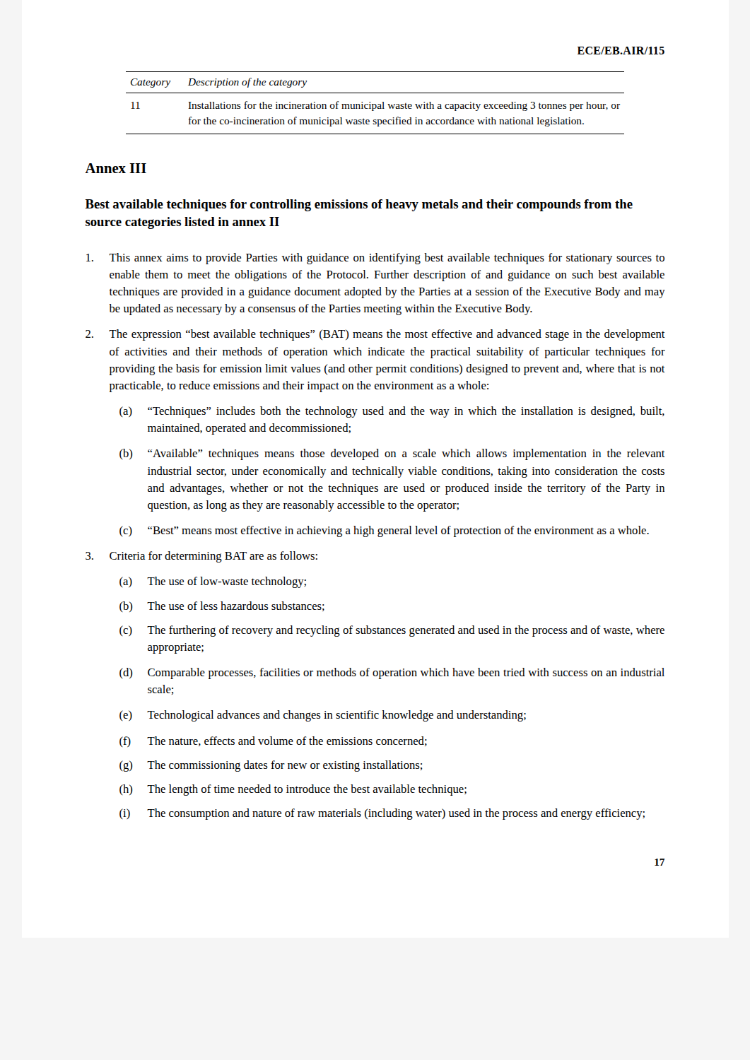ECE/EB.AIR/115
| Category | Description of the category |
| --- | --- |
| 11 | Installations for the incineration of municipal waste with a capacity exceeding 3 tonnes per hour, or for the co-incineration of municipal waste specified in accordance with national legislation. |
Annex III
Best available techniques for controlling emissions of heavy metals and their compounds from the source categories listed in annex II
1.
This annex aims to provide Parties with guidance on identifying best available techniques for stationary sources to enable them to meet the obligations of the Protocol. Further description of and guidance on such best available techniques are provided in a guidance document adopted by the Parties at a session of the Executive Body and may be updated as necessary by a consensus of the Parties meeting within the Executive Body.
2.
The expression “best available techniques” (BAT) means the most effective and advanced stage in the development of activities and their methods of operation which indicate the practical suitability of particular techniques for providing the basis for emission limit values (and other permit conditions) designed to prevent and, where that is not practicable, to reduce emissions and their impact on the environment as a whole:
(a)
“Techniques” includes both the technology used and the way in which the installation is designed, built, maintained, operated and decommissioned;
(b)
“Available” techniques means those developed on a scale which allows implementation in the relevant industrial sector, under economically and technically viable conditions, taking into consideration the costs and advantages, whether or not the techniques are used or produced inside the territory of the Party in question, as long as they are reasonably accessible to the operator;
(c)
“Best” means most effective in achieving a high general level of protection of the environment as a whole.
3.
Criteria for determining BAT are as follows:
(a)
The use of low-waste technology;
(b)
The use of less hazardous substances;
(c)
The furthering of recovery and recycling of substances generated and used in the process and of waste, where appropriate;
(d)
Comparable processes, facilities or methods of operation which have been tried with success on an industrial scale;
(e)
Technological advances and changes in scientific knowledge and understanding;
(f)
The nature, effects and volume of the emissions concerned;
(g)
The commissioning dates for new or existing installations;
(h)
The length of time needed to introduce the best available technique;
(i)
The consumption and nature of raw materials (including water) used in the process and energy efficiency;
17